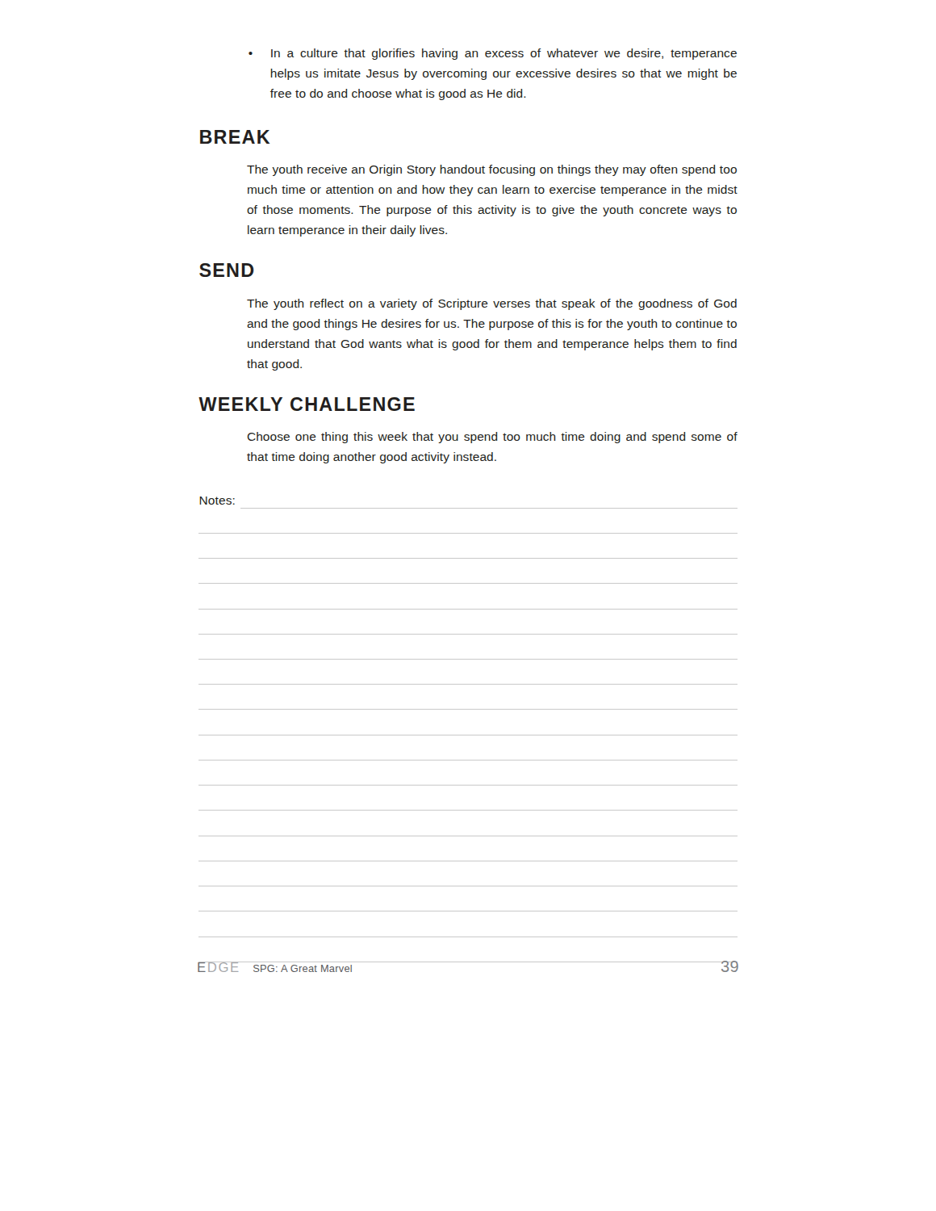In a culture that glorifies having an excess of whatever we desire, temperance helps us imitate Jesus by overcoming our excessive desires so that we might be free to do and choose what is good as He did.
Break
The youth receive an Origin Story handout focusing on things they may often spend too much time or attention on and how they can learn to exercise temperance in the midst of those moments. The purpose of this activity is to give the youth concrete ways to learn temperance in their daily lives.
Send
The youth reflect on a variety of Scripture verses that speak of the goodness of God and the good things He desires for us. The purpose of this is for the youth to continue to understand that God wants what is good for them and temperance helps them to find that good.
Weekly Challenge
Choose one thing this week that you spend too much time doing and spend some of that time doing another good activity instead.
Notes:
EDGE SPG: A Great Marvel
39